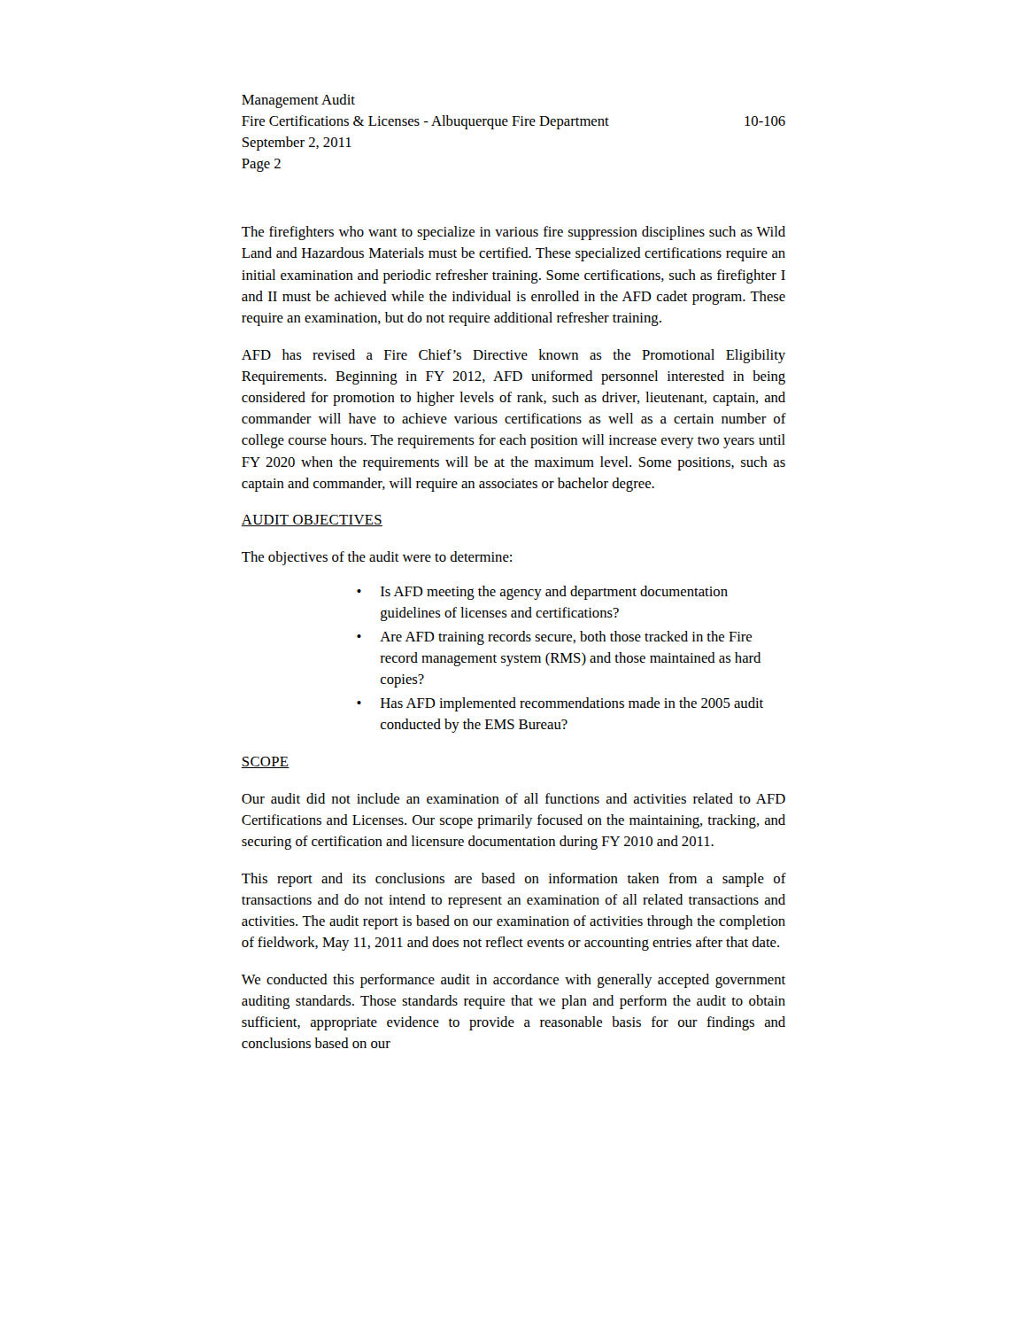Management Audit Fire Certifications & Licenses - Albuquerque Fire Department 10-106 September 2, 2011 Page 2
The firefighters who want to specialize in various fire suppression disciplines such as Wild Land and Hazardous Materials must be certified. These specialized certifications require an initial examination and periodic refresher training. Some certifications, such as firefighter I and II must be achieved while the individual is enrolled in the AFD cadet program. These require an examination, but do not require additional refresher training.
AFD has revised a Fire Chief’s Directive known as the Promotional Eligibility Requirements. Beginning in FY 2012, AFD uniformed personnel interested in being considered for promotion to higher levels of rank, such as driver, lieutenant, captain, and commander will have to achieve various certifications as well as a certain number of college course hours. The requirements for each position will increase every two years until FY 2020 when the requirements will be at the maximum level. Some positions, such as captain and commander, will require an associates or bachelor degree.
AUDIT OBJECTIVES
The objectives of the audit were to determine:
Is AFD meeting the agency and department documentation guidelines of licenses and certifications?
Are AFD training records secure, both those tracked in the Fire record management system (RMS) and those maintained as hard copies?
Has AFD implemented recommendations made in the 2005 audit conducted by the EMS Bureau?
SCOPE
Our audit did not include an examination of all functions and activities related to AFD Certifications and Licenses. Our scope primarily focused on the maintaining, tracking, and securing of certification and licensure documentation during FY 2010 and 2011.
This report and its conclusions are based on information taken from a sample of transactions and do not intend to represent an examination of all related transactions and activities. The audit report is based on our examination of activities through the completion of fieldwork, May 11, 2011 and does not reflect events or accounting entries after that date.
We conducted this performance audit in accordance with generally accepted government auditing standards. Those standards require that we plan and perform the audit to obtain sufficient, appropriate evidence to provide a reasonable basis for our findings and conclusions based on our